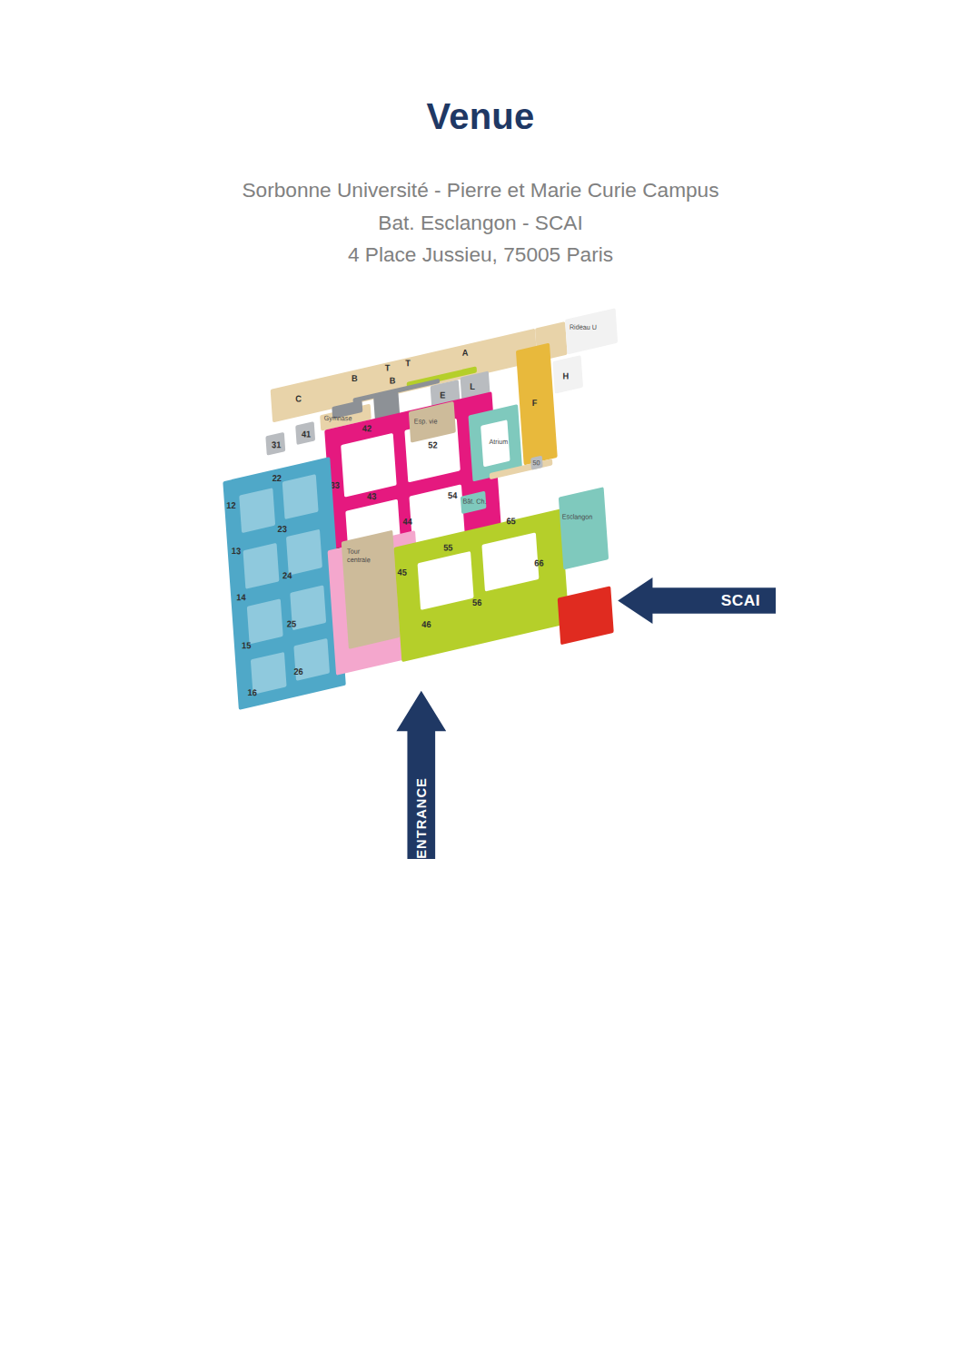Venue
Sorbonne Université - Pierre et Marie Curie Campus Bat. Esclangon - SCAI 4 Place Jussieu, 75005 Paris
C
B
T
T
B
A
Rideau U
31
41
Gymnase
E
L
F
H
42
43
52
33
44
54
34
Esp. vie
Atrium
12
22
13
23
14
24
15
25
16
26
Tour
centrale
45
55
65
46
56
66
Bât. Ch.
50
Esclangon
SCAI
ENTRANCE